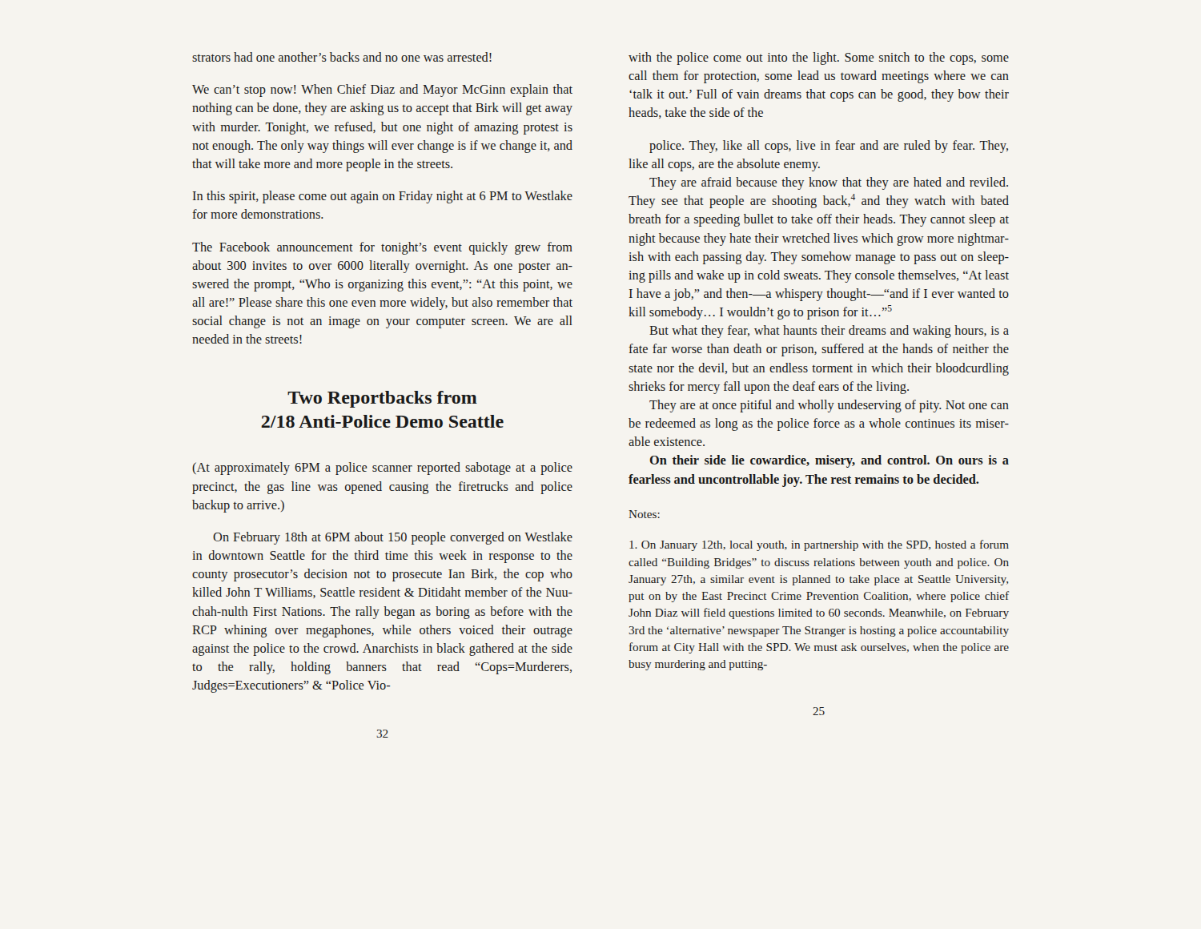strators had one another’s backs and no one was arrested!
We can’t stop now! When Chief Diaz and Mayor McGinn explain that nothing can be done, they are asking us to accept that Birk will get away with murder. Tonight, we refused, but one night of amazing protest is not enough. The only way things will ever change is if we change it, and that will take more and more people in the streets.
In this spirit, please come out again on Friday night at 6 PM to Westlake for more demonstrations.
The Facebook announcement for tonight’s event quickly grew from about 300 invites to over 6000 literally overnight. As one poster answered the prompt, “Who is organizing this event,”: “At this point, we all are!” Please share this one even more widely, but also remember that social change is not an image on your computer screen. We are all needed in the streets!
Two Reportbacks from
2/18 Anti-Police Demo Seattle
(At approximately 6PM a police scanner reported sabotage at a police precinct, the gas line was opened causing the firetrucks and police backup to arrive.)
On February 18th at 6PM about 150 people converged on Westlake in downtown Seattle for the third time this week in response to the county prosecutor’s decision not to prosecute Ian Birk, the cop who killed John T Williams, Seattle resident & Ditidaht member of the Nuu-chah-nulth First Nations. The rally began as boring as before with the RCP whining over megaphones, while others voiced their outrage against the police to the crowd. Anarchists in black gathered at the side to the rally, holding banners that read “Cops=Murderers, Judges=Executioners” & “Police Vio-
32
with the police come out into the light. Some snitch to the cops, some call them for protection, some lead us toward meetings where we can ‘talk it out.’ Full of vain dreams that cops can be good, they bow their heads, take the side of the
police. They, like all cops, live in fear and are ruled by fear. They, like all cops, are the absolute enemy.
They are afraid because they know that they are hated and reviled. They see that people are shooting back,4 and they watch with bated breath for a speeding bullet to take off their heads. They cannot sleep at night because they hate their wretched lives which grow more nightmarish with each passing day. They somehow manage to pass out on sleeping pills and wake up in cold sweats. They console themselves, “At least I have a job,” and then-—a whispery thought-—“and if I ever wanted to kill somebody… I wouldn’t go to prison for it…”5
But what they fear, what haunts their dreams and waking hours, is a fate far worse than death or prison, suffered at the hands of neither the state nor the devil, but an endless torment in which their bloodcurdling shrieks for mercy fall upon the deaf ears of the living.
They are at once pitiful and wholly undeserving of pity. Not one can be redeemed as long as the police force as a whole continues its miserable existence.
On their side lie cowardice, misery, and control. On ours is a fearless and uncontrollable joy. The rest remains to be decided.
Notes:
1. On January 12th, local youth, in partnership with the SPD, hosted a forum called “Building Bridges” to discuss relations between youth and police. On January 27th, a similar event is planned to take place at Seattle University, put on by the East Precinct Crime Prevention Coalition, where police chief John Diaz will field questions limited to 60 seconds. Meanwhile, on February 3rd the ‘alternative’ newspaper The Stranger is hosting a police accountability forum at City Hall with the SPD. We must ask ourselves, when the police are busy murdering and putting-
25